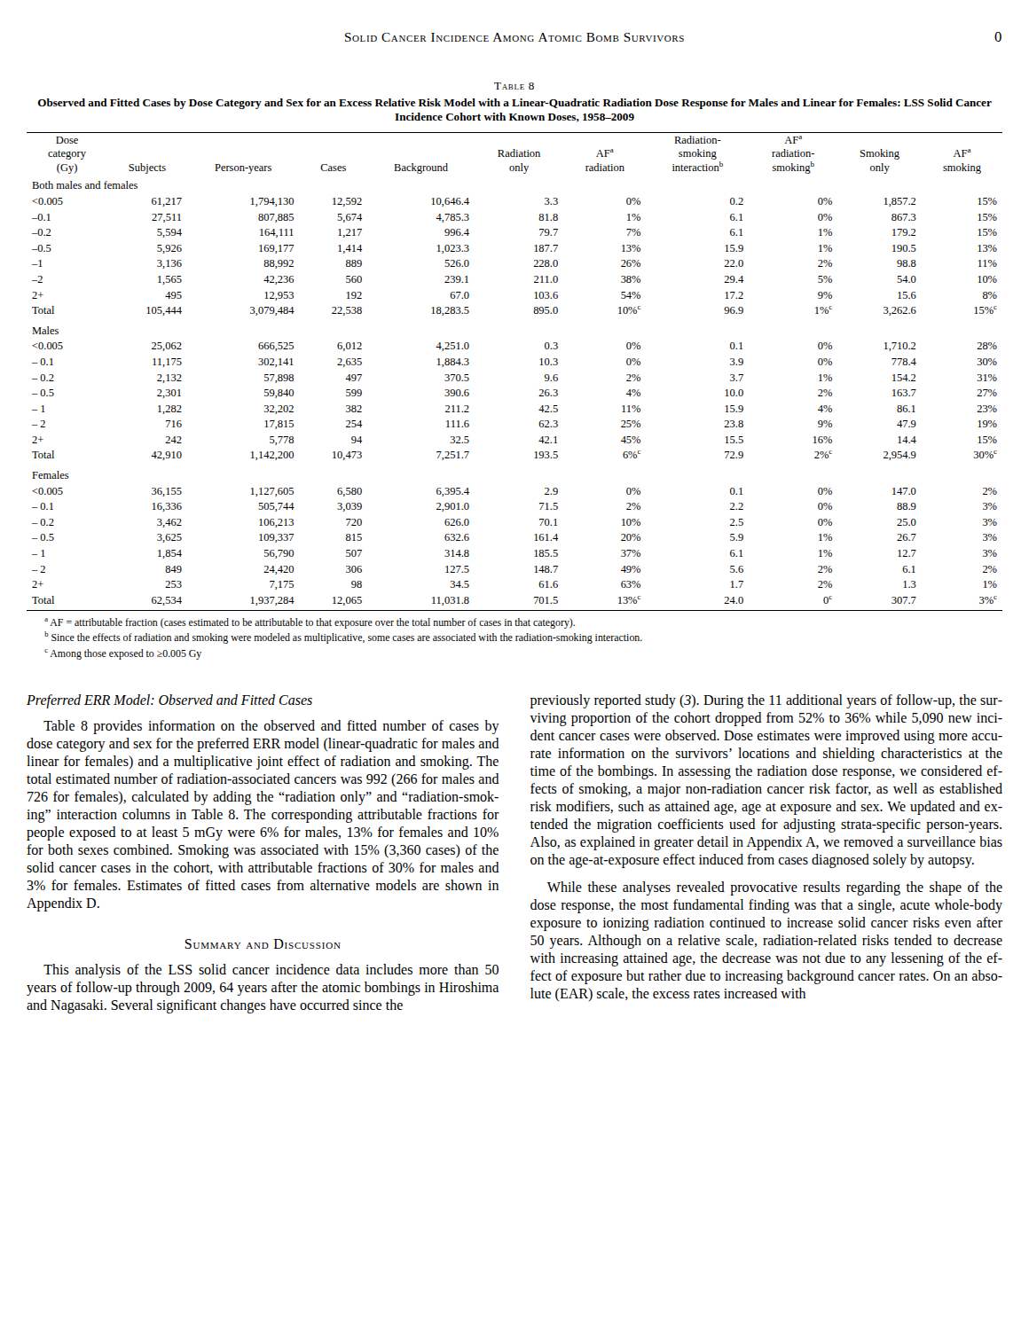Solid Cancer Incidence Among Atomic Bomb Survivors 0
Table 8 Observed and Fitted Cases by Dose Category and Sex for an Excess Relative Risk Model with a Linear-Quadratic Radiation Dose Response for Males and Linear for Females: LSS Solid Cancer Incidence Cohort with Known Doses, 1958–2009
| Dose category (Gy) | Subjects | Person-years | Cases | Background | Radiation only | AF a radiation | Radiation- smoking interaction b | AF a radiation- smoking b | Smoking only | AF a smoking |
| --- | --- | --- | --- | --- | --- | --- | --- | --- | --- | --- |
| Both males and females |
| <0.005 | 61,217 | 1,794,130 | 12,592 | 10,646.4 | 3.3 | 0% | 0.2 | 0% | 1,857.2 | 15% |
| –0.1 | 27,511 | 807,885 | 5,674 | 4,785.3 | 81.8 | 1% | 6.1 | 0% | 867.3 | 15% |
| –0.2 | 5,594 | 164,111 | 1,217 | 996.4 | 79.7 | 7% | 6.1 | 1% | 179.2 | 15% |
| –0.5 | 5,926 | 169,177 | 1,414 | 1,023.3 | 187.7 | 13% | 15.9 | 1% | 190.5 | 13% |
| –1 | 3,136 | 88,992 | 889 | 526.0 | 228.0 | 26% | 22.0 | 2% | 98.8 | 11% |
| –2 | 1,565 | 42,236 | 560 | 239.1 | 211.0 | 38% | 29.4 | 5% | 54.0 | 10% |
| 2+ | 495 | 12,953 | 192 | 67.0 | 103.6 | 54% | 17.2 | 9% | 15.6 | 8% |
| Total | 105,444 | 3,079,484 | 22,538 | 18,283.5 | 895.0 | 10% c | 96.9 | 1% c | 3,262.6 | 15% c |
| Males |
| <0.005 | 25,062 | 666,525 | 6,012 | 4,251.0 | 0.3 | 0% | 0.1 | 0% | 1,710.2 | 28% |
| – 0.1 | 11,175 | 302,141 | 2,635 | 1,884.3 | 10.3 | 0% | 3.9 | 0% | 778.4 | 30% |
| – 0.2 | 2,132 | 57,898 | 497 | 370.5 | 9.6 | 2% | 3.7 | 1% | 154.2 | 31% |
| – 0.5 | 2,301 | 59,840 | 599 | 390.6 | 26.3 | 4% | 10.0 | 2% | 163.7 | 27% |
| – 1 | 1,282 | 32,202 | 382 | 211.2 | 42.5 | 11% | 15.9 | 4% | 86.1 | 23% |
| – 2 | 716 | 17,815 | 254 | 111.6 | 62.3 | 25% | 23.8 | 9% | 47.9 | 19% |
| 2+ | 242 | 5,778 | 94 | 32.5 | 42.1 | 45% | 15.5 | 16% | 14.4 | 15% |
| Total | 42,910 | 1,142,200 | 10,473 | 7,251.7 | 193.5 | 6% c | 72.9 | 2% c | 2,954.9 | 30% c |
| Females |
| <0.005 | 36,155 | 1,127,605 | 6,580 | 6,395.4 | 2.9 | 0% | 0.1 | 0% | 147.0 | 2% |
| – 0.1 | 16,336 | 505,744 | 3,039 | 2,901.0 | 71.5 | 2% | 2.2 | 0% | 88.9 | 3% |
| – 0.2 | 3,462 | 106,213 | 720 | 626.0 | 70.1 | 10% | 2.5 | 0% | 25.0 | 3% |
| – 0.5 | 3,625 | 109,337 | 815 | 632.6 | 161.4 | 20% | 5.9 | 1% | 26.7 | 3% |
| – 1 | 1,854 | 56,790 | 507 | 314.8 | 185.5 | 37% | 6.1 | 1% | 12.7 | 3% |
| – 2 | 849 | 24,420 | 306 | 127.5 | 148.7 | 49% | 5.6 | 2% | 6.1 | 2% |
| 2+ | 253 | 7,175 | 98 | 34.5 | 61.6 | 63% | 1.7 | 2% | 1.3 | 1% |
| Total | 62,534 | 1,937,284 | 12,065 | 11,031.8 | 701.5 | 13% c | 24.0 | 0 c | 307.7 | 3% c |
| a AF = attributable fraction (cases estimated to be attributable to that exposure over the total number of cases in that category). b Since the effects of radiation and smoking were modeled as multiplicative, some cases are associated with the radiation-smoking interaction. c Among those exposed to ≥0.005 Gy |
Preferred ERR Model: Observed and Fitted Cases
Table 8 provides information on the observed and fitted number of cases by dose category and sex for the preferred ERR model (linear-quadratic for males and linear for females) and a multiplicative joint effect of radiation and smoking. The total estimated number of radiation-associated cancers was 992 (266 for males and 726 for females), calculated by adding the “radiation only” and “radiation-smoking” interaction columns in Table 8. The corresponding attributable fractions for people exposed to at least 5 mGy were 6% for males, 13% for females and 10% for both sexes combined. Smoking was associated with 15% (3,360 cases) of the solid cancer cases in the cohort, with attributable fractions of 30% for males and 3% for females. Estimates of fitted cases from alternative models are shown in Appendix D.
Summary and Discussion
This analysis of the LSS solid cancer incidence data includes more than 50 years of follow-up through 2009, 64 years after the atomic bombings in Hiroshima and Nagasaki. Several significant changes have occurred since the
previously reported study (3). During the 11 additional years of follow-up, the surviving proportion of the cohort dropped from 52% to 36% while 5,090 new incident cancer cases were observed. Dose estimates were improved using more accurate information on the survivors’ locations and shielding characteristics at the time of the bombings. In assessing the radiation dose response, we considered effects of smoking, a major non-radiation cancer risk factor, as well as established risk modifiers, such as attained age, age at exposure and sex. We updated and extended the migration coefficients used for adjusting strata-specific person-years. Also, as explained in greater detail in Appendix A, we removed a surveillance bias on the age-at-exposure effect induced from cases diagnosed solely by autopsy.
While these analyses revealed provocative results regarding the shape of the dose response, the most fundamental finding was that a single, acute whole-body exposure to ionizing radiation continued to increase solid cancer risks even after 50 years. Although on a relative scale, radiation-related risks tended to decrease with increasing attained age, the decrease was not due to any lessening of the effect of exposure but rather due to increasing background cancer rates. On an absolute (EAR) scale, the excess rates increased with